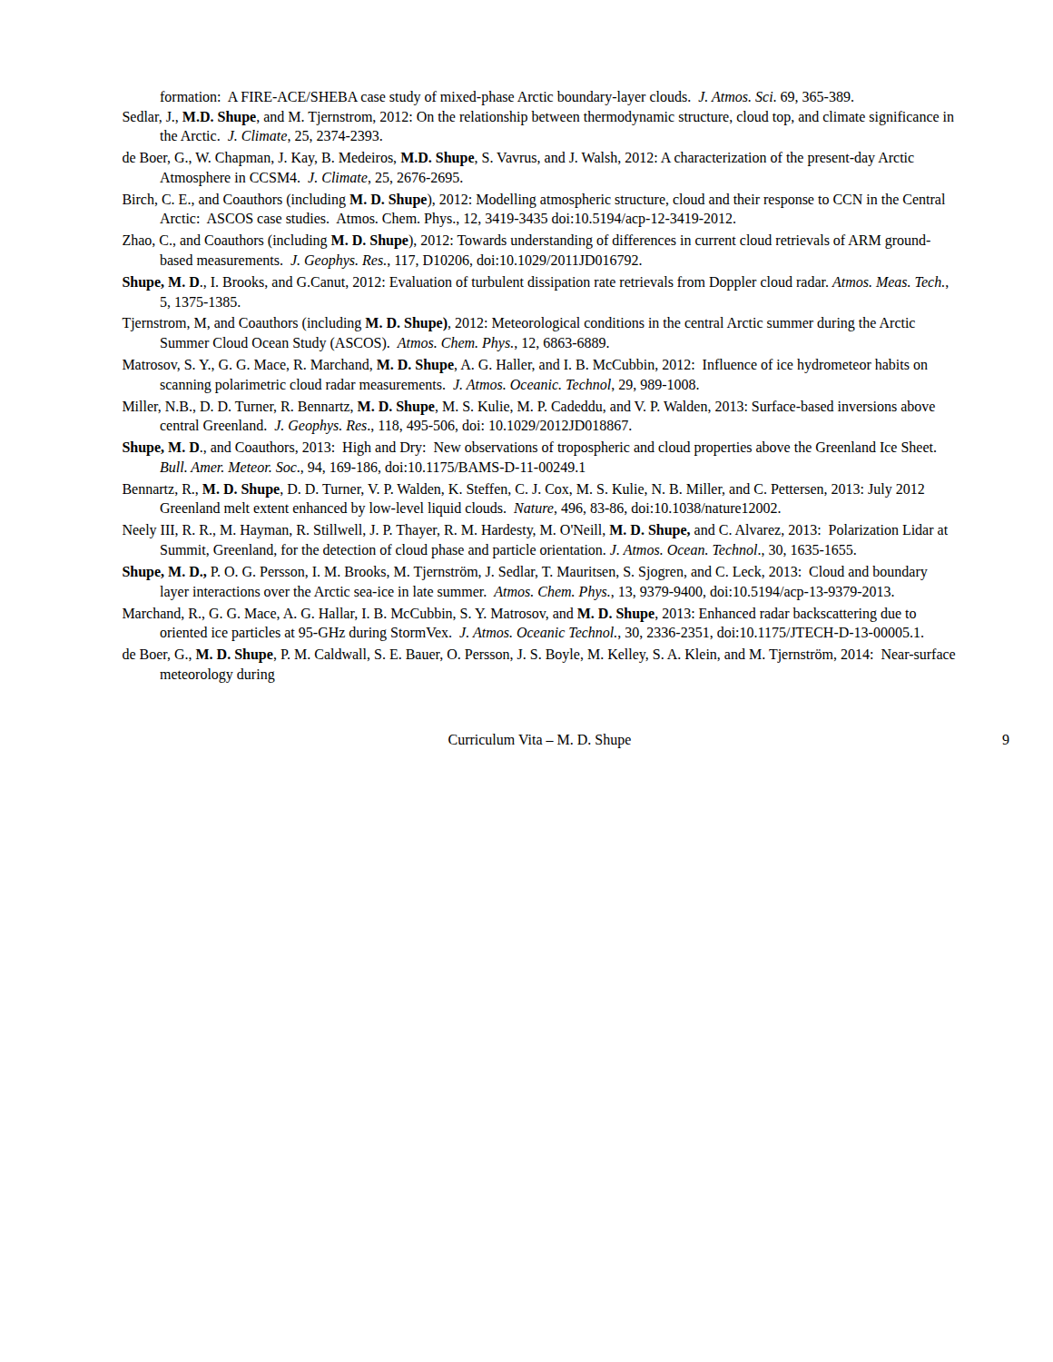formation: A FIRE-ACE/SHEBA case study of mixed-phase Arctic boundary-layer clouds. J. Atmos. Sci. 69, 365-389.
Sedlar, J., M.D. Shupe, and M. Tjernstrom, 2012: On the relationship between thermodynamic structure, cloud top, and climate significance in the Arctic. J. Climate, 25, 2374-2393.
de Boer, G., W. Chapman, J. Kay, B. Medeiros, M.D. Shupe, S. Vavrus, and J. Walsh, 2012: A characterization of the present-day Arctic Atmosphere in CCSM4. J. Climate, 25, 2676-2695.
Birch, C. E., and Coauthors (including M. D. Shupe), 2012: Modelling atmospheric structure, cloud and their response to CCN in the Central Arctic: ASCOS case studies. Atmos. Chem. Phys., 12, 3419-3435 doi:10.5194/acp-12-3419-2012.
Zhao, C., and Coauthors (including M. D. Shupe), 2012: Towards understanding of differences in current cloud retrievals of ARM ground-based measurements. J. Geophys. Res., 117, D10206, doi:10.1029/2011JD016792.
Shupe, M. D., I. Brooks, and G.Canut, 2012: Evaluation of turbulent dissipation rate retrievals from Doppler cloud radar. Atmos. Meas. Tech., 5, 1375-1385.
Tjernstrom, M, and Coauthors (including M. D. Shupe), 2012: Meteorological conditions in the central Arctic summer during the Arctic Summer Cloud Ocean Study (ASCOS). Atmos. Chem. Phys., 12, 6863-6889.
Matrosov, S. Y., G. G. Mace, R. Marchand, M. D. Shupe, A. G. Haller, and I. B. McCubbin, 2012: Influence of ice hydrometeor habits on scanning polarimetric cloud radar measurements. J. Atmos. Oceanic. Technol, 29, 989-1008.
Miller, N.B., D. D. Turner, R. Bennartz, M. D. Shupe, M. S. Kulie, M. P. Cadeddu, and V. P. Walden, 2013: Surface-based inversions above central Greenland. J. Geophys. Res., 118, 495-506, doi: 10.1029/2012JD018867.
Shupe, M. D., and Coauthors, 2013: High and Dry: New observations of tropospheric and cloud properties above the Greenland Ice Sheet. Bull. Amer. Meteor. Soc., 94, 169-186, doi:10.1175/BAMS-D-11-00249.1
Bennartz, R., M. D. Shupe, D. D. Turner, V. P. Walden, K. Steffen, C. J. Cox, M. S. Kulie, N. B. Miller, and C. Pettersen, 2013: July 2012 Greenland melt extent enhanced by low-level liquid clouds. Nature, 496, 83-86, doi:10.1038/nature12002.
Neely III, R. R., M. Hayman, R. Stillwell, J. P. Thayer, R. M. Hardesty, M. O'Neill, M. D. Shupe, and C. Alvarez, 2013: Polarization Lidar at Summit, Greenland, for the detection of cloud phase and particle orientation. J. Atmos. Ocean. Technol., 30, 1635-1655.
Shupe, M. D., P. O. G. Persson, I. M. Brooks, M. Tjernström, J. Sedlar, T. Mauritsen, S. Sjogren, and C. Leck, 2013: Cloud and boundary layer interactions over the Arctic sea-ice in late summer. Atmos. Chem. Phys., 13, 9379-9400, doi:10.5194/acp-13-9379-2013.
Marchand, R., G. G. Mace, A. G. Hallar, I. B. McCubbin, S. Y. Matrosov, and M. D. Shupe, 2013: Enhanced radar backscattering due to oriented ice particles at 95-GHz during StormVex. J. Atmos. Oceanic Technol., 30, 2336-2351, doi:10.1175/JTECH-D-13-00005.1.
de Boer, G., M. D. Shupe, P. M. Caldwall, S. E. Bauer, O. Persson, J. S. Boyle, M. Kelley, S. A. Klein, and M. Tjernström, 2014: Near-surface meteorology during
Curriculum Vita – M. D. Shupe 9